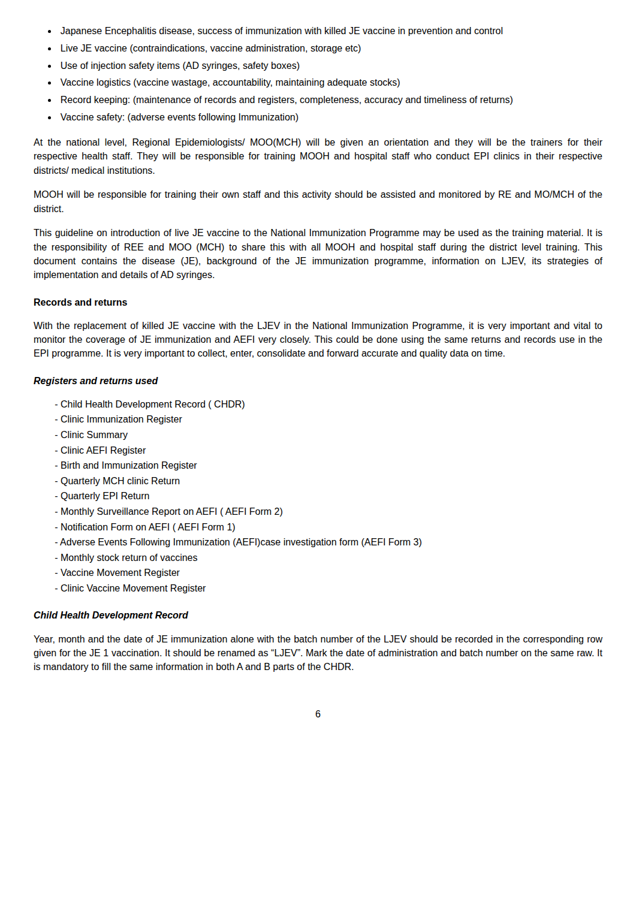Japanese Encephalitis disease, success of immunization with killed JE vaccine in prevention and control
Live JE vaccine (contraindications, vaccine administration, storage etc)
Use of injection safety items (AD syringes, safety boxes)
Vaccine logistics (vaccine wastage, accountability, maintaining adequate stocks)
Record keeping: (maintenance of records and registers, completeness, accuracy and timeliness of returns)
Vaccine safety: (adverse events following Immunization)
At the national level, Regional Epidemiologists/ MOO(MCH) will be given an orientation and they will be the trainers for their respective health staff. They will be responsible for training MOOH and hospital staff who conduct EPI clinics in their respective districts/ medical institutions.
MOOH will be responsible for training their own staff and this activity should be assisted and monitored by RE and MO/MCH of the district.
This guideline on introduction of live JE vaccine to the National Immunization Programme may be used as the training material. It is the responsibility of REE and MOO (MCH) to share this with all MOOH and hospital staff during the district level training. This document contains the disease (JE), background of the JE immunization programme, information on LJEV, its strategies of implementation and details of AD syringes.
Records and returns
With the replacement of killed JE vaccine with the LJEV in the National Immunization Programme, it is very important and vital to monitor the coverage of JE immunization and AEFI very closely. This could be done using the same returns and records use in the EPI programme. It is very important to collect, enter, consolidate and forward accurate and quality data on time.
Registers and returns used
Child Health Development Record ( CHDR)
Clinic Immunization Register
Clinic Summary
Clinic AEFI Register
Birth and Immunization Register
Quarterly MCH clinic Return
Quarterly EPI Return
Monthly Surveillance Report on AEFI ( AEFI Form 2)
Notification Form on AEFI ( AEFI Form 1)
Adverse Events Following Immunization (AEFI)case investigation form (AEFI Form 3)
Monthly stock return of vaccines
Vaccine Movement Register
Clinic Vaccine Movement Register
Child Health Development Record
Year, month and the date of JE immunization alone with the batch number of the LJEV should be recorded in the corresponding row given for the JE 1 vaccination. It should be renamed as “LJEV”. Mark the date of administration and batch number on the same raw. It is mandatory to fill the same information in both A and B parts of the CHDR.
6